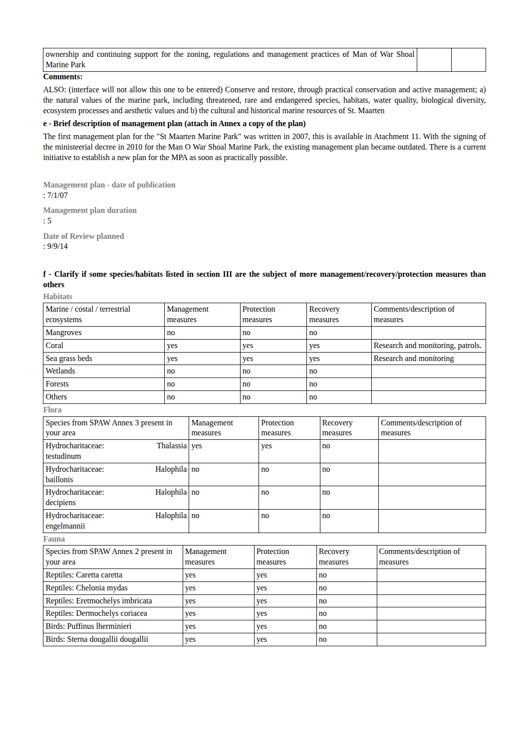| ownership and continuing support for the zoning, regulations and management practices of Man of War Shoal Marine Park | | |
Comments:
ALSO: (interface will not allow this one to be entered) Conserve and restore, through practical conservation and active management; a) the natural values of the marine park, including threatened, rare and endangered species, habitats, water quality, biological diversity, ecosystem processes and aesthetic values and b) the cultural and historical marine resources of St. Maarten
e - Brief description of management plan (attach in Annex a copy of the plan)
The first management plan for the "St Maarten Marine Park" was written in 2007, this is available in Atachment 11. With the signing of the ministeerial decree in 2010 for the Man O War Shoal Marine Park, the existing management plan became outdated. There is a current initiative to establish a new plan for the MPA as soon as practically possible.
Management plan - date of publication
: 7/1/07
Management plan duration
: 5
Date of Review planned
: 9/9/14
f - Clarify if some species/habitats listed in section III are the subject of more management/recovery/protection measures than others
Habitats
| Marine / costal / terrestrial ecosystems | Management measures | Protection measures | Recovery measures | Comments/description of measures |
| Mangroves | no | no | no | |
| Coral | yes | yes | yes | Research and monitoring, patrols. |
| Sea grass beds | yes | yes | yes | Research and monitoring |
| Wetlands | no | no | no | |
| Forests | no | no | no | |
| Others | no | no | no | |
Flora
| Species from SPAW Annex 3 present in your area | Management measures | Protection measures | Recovery measures | Comments/description of measures |
| Hydrocharitaceae: Thalassia testudinum | yes | yes | no | |
| Hydrocharitaceae: Halophila baillonis | no | no | no | |
| Hydrocharitaceae: Halophila decipiens | no | no | no | |
| Hydrocharitaceae: Halophila engelmannii | no | no | no | |
Fauna
| Species from SPAW Annex 2 present in your area | Management measures | Protection measures | Recovery measures | Comments/description of measures |
| Reptiles: Caretta caretta | yes | yes | no | |
| Reptiles: Chelonia mydas | yes | yes | no | |
| Reptiles: Eretmochelys imbricata | yes | yes | no | |
| Reptiles: Dermochelys coriacea | yes | yes | no | |
| Birds: Puffinus lherminieri | yes | yes | no | |
| Birds: Sterna dougallii dougallii | yes | yes | no | |